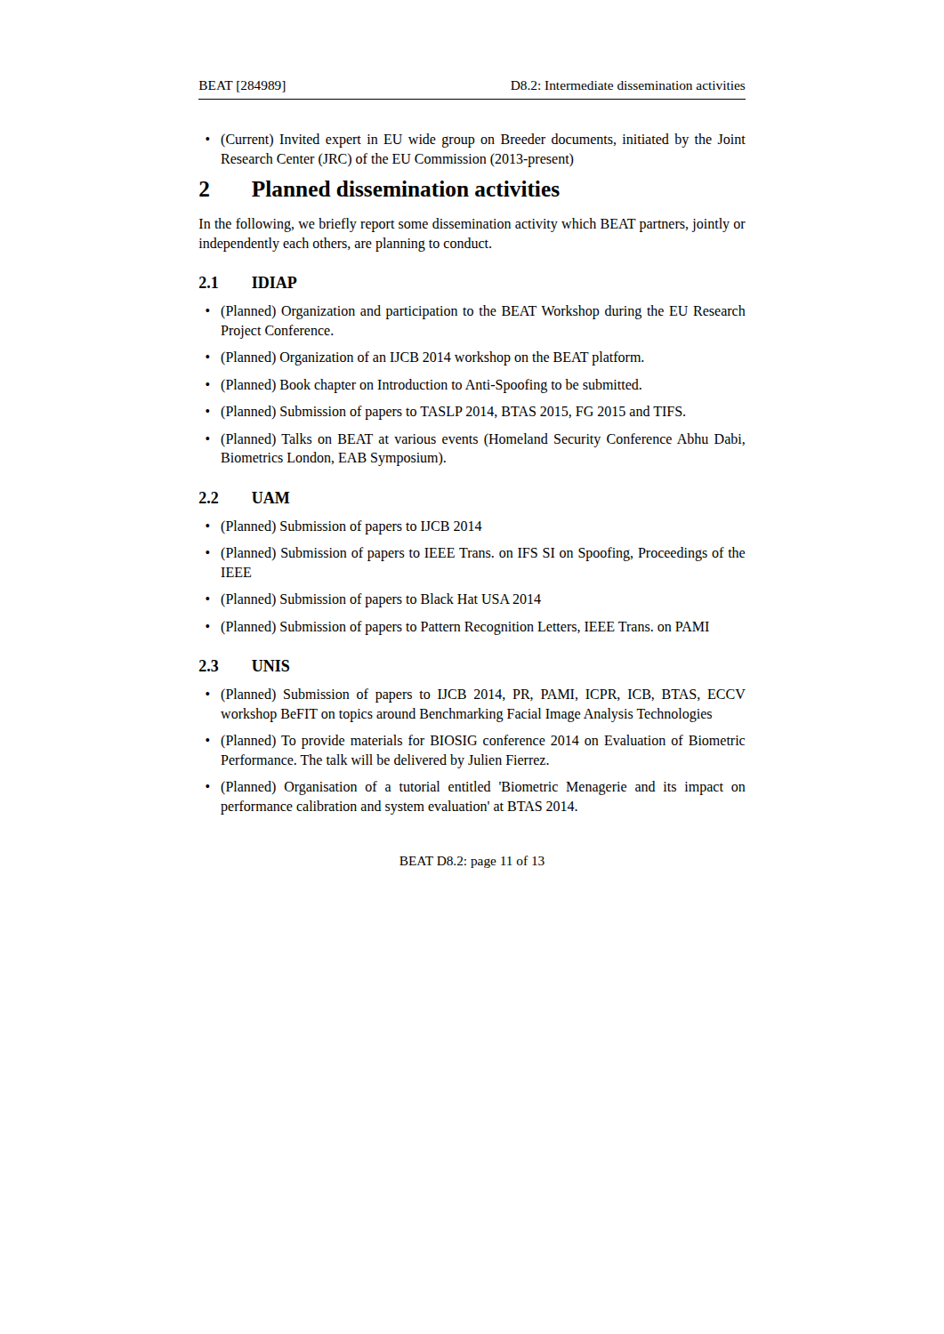BEAT [284989]
D8.2: Intermediate dissemination activities
(Current) Invited expert in EU wide group on Breeder documents, initiated by the Joint Research Center (JRC) of the EU Commission (2013-present)
2 Planned dissemination activities
In the following, we briefly report some dissemination activity which BEAT partners, jointly or independently each others, are planning to conduct.
2.1 IDIAP
(Planned) Organization and participation to the BEAT Workshop during the EU Research Project Conference.
(Planned) Organization of an IJCB 2014 workshop on the BEAT platform.
(Planned) Book chapter on Introduction to Anti-Spoofing to be submitted.
(Planned) Submission of papers to TASLP 2014, BTAS 2015, FG 2015 and TIFS.
(Planned) Talks on BEAT at various events (Homeland Security Conference Abhu Dabi, Biometrics London, EAB Symposium).
2.2 UAM
(Planned) Submission of papers to IJCB 2014
(Planned) Submission of papers to IEEE Trans. on IFS SI on Spoofing, Proceedings of the IEEE
(Planned) Submission of papers to Black Hat USA 2014
(Planned) Submission of papers to Pattern Recognition Letters, IEEE Trans. on PAMI
2.3 UNIS
(Planned) Submission of papers to IJCB 2014, PR, PAMI, ICPR, ICB, BTAS, ECCV workshop BeFIT on topics around Benchmarking Facial Image Analysis Technologies
(Planned) To provide materials for BIOSIG conference 2014 on Evaluation of Biometric Performance. The talk will be delivered by Julien Fierrez.
(Planned) Organisation of a tutorial entitled 'Biometric Menagerie and its impact on performance calibration and system evaluation' at BTAS 2014.
BEAT D8.2: page 11 of 13